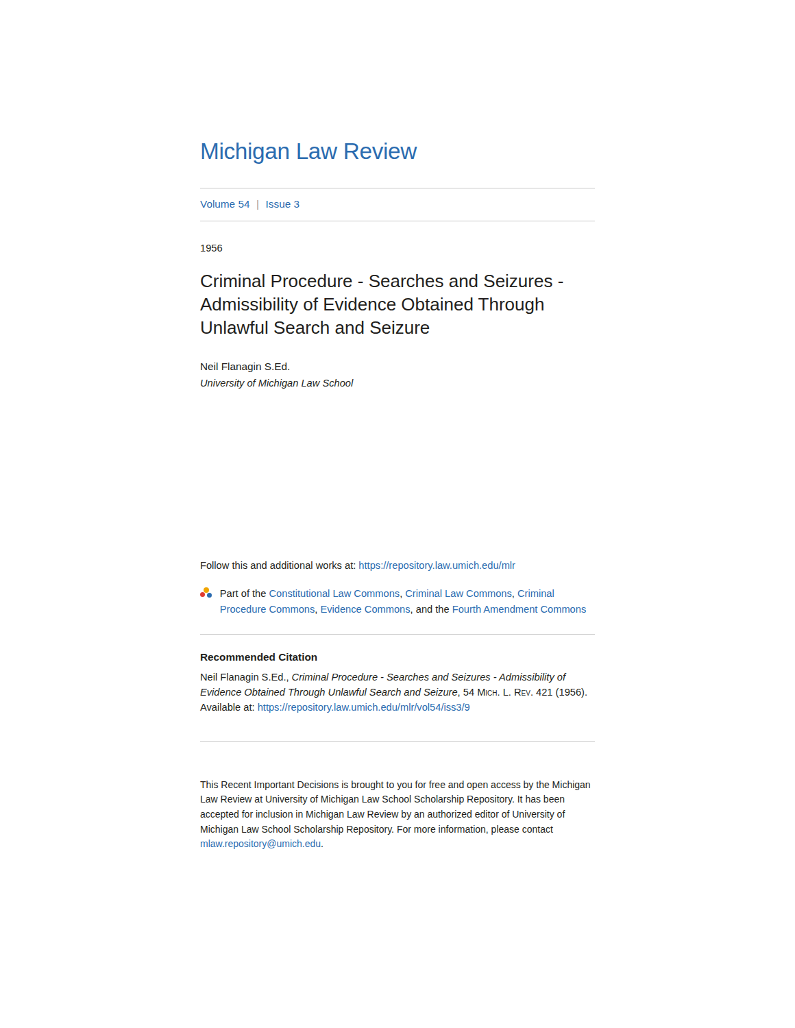Michigan Law Review
Volume 54|Issue 3
1956
Criminal Procedure - Searches and Seizures - Admissibility of Evidence Obtained Through Unlawful Search and Seizure
Neil Flanagin S.Ed.
University of Michigan Law School
Follow this and additional works at: https://repository.law.umich.edu/mlr
Part of the Constitutional Law Commons, Criminal Law Commons, Criminal Procedure Commons, Evidence Commons, and the Fourth Amendment Commons
Recommended Citation
Neil Flanagin S.Ed., Criminal Procedure - Searches and Seizures - Admissibility of Evidence Obtained Through Unlawful Search and Seizure, 54 Mich. L. Rev. 421 (1956).
Available at: https://repository.law.umich.edu/mlr/vol54/iss3/9
This Recent Important Decisions is brought to you for free and open access by the Michigan Law Review at University of Michigan Law School Scholarship Repository. It has been accepted for inclusion in Michigan Law Review by an authorized editor of University of Michigan Law School Scholarship Repository. For more information, please contact mlaw.repository@umich.edu.